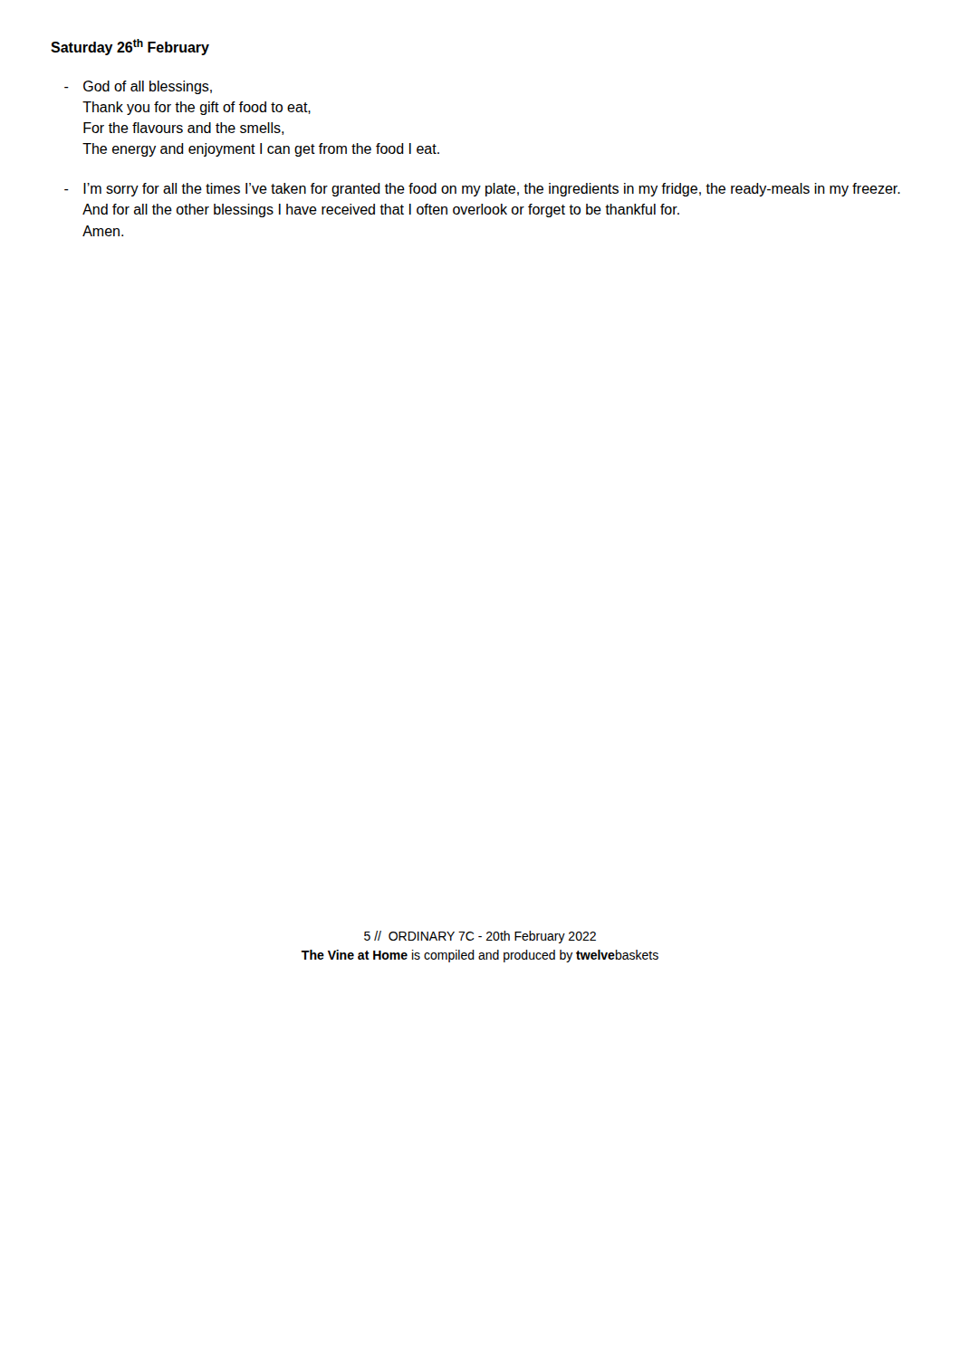Saturday 26th February
God of all blessings,
Thank you for the gift of food to eat,
For the flavours and the smells,
The energy and enjoyment I can get from the food I eat.
I’m sorry for all the times I’ve taken for granted the food on my plate, the ingredients in my fridge, the ready-meals in my freezer.
And for all the other blessings I have received that I often overlook or forget to be thankful for.
Amen.
5 // ORDINARY 7C - 20th February 2022
The Vine at Home is compiled and produced by twelvebaskets